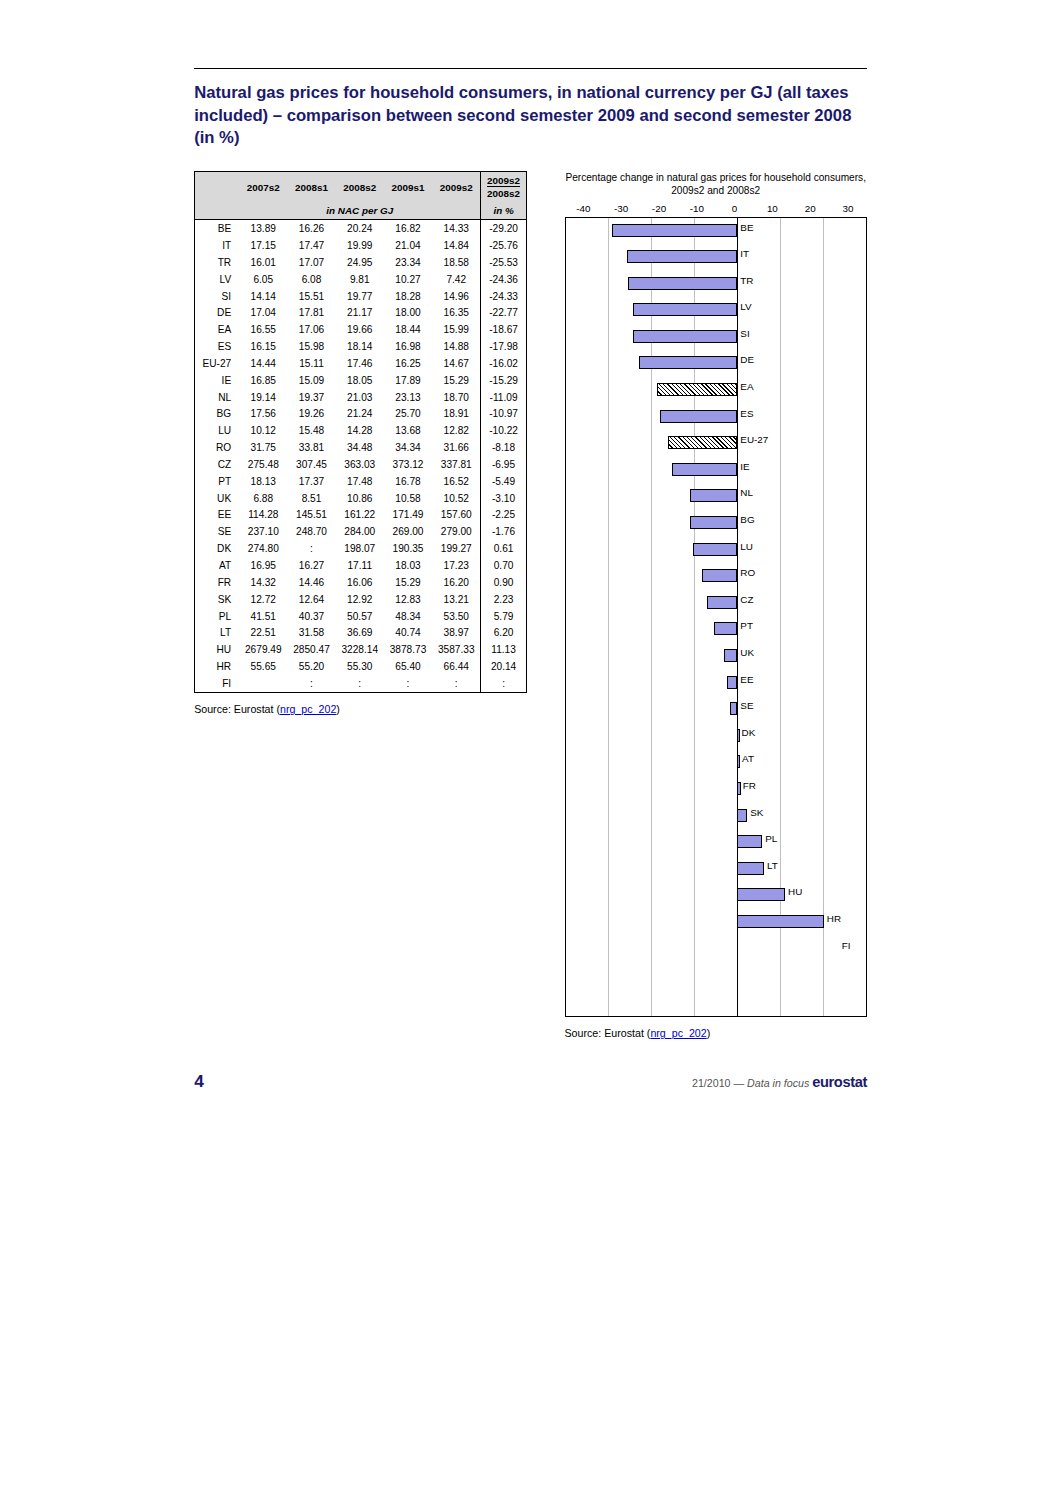Natural gas prices for household consumers, in national currency per GJ (all taxes included) – comparison between second semester 2009 and second semester 2008 (in %)
| | 2007s2 | 2008s1 | 2008s2 | 2009s1 | 2009s2 | 2009s2 2008s2 |
| --- | --- | --- | --- | --- | --- | --- |
| | in NAC per GJ | in % |
| BE | 13.89 | 16.26 | 20.24 | 16.82 | 14.33 | -29.20 |
| IT | 17.15 | 17.47 | 19.99 | 21.04 | 14.84 | -25.76 |
| TR | 16.01 | 17.07 | 24.95 | 23.34 | 18.58 | -25.53 |
| LV | 6.05 | 6.08 | 9.81 | 10.27 | 7.42 | -24.36 |
| SI | 14.14 | 15.51 | 19.77 | 18.28 | 14.96 | -24.33 |
| DE | 17.04 | 17.81 | 21.17 | 18.00 | 16.35 | -22.77 |
| EA | 16.55 | 17.06 | 19.66 | 18.44 | 15.99 | -18.67 |
| ES | 16.15 | 15.98 | 18.14 | 16.98 | 14.88 | -17.98 |
| EU-27 | 14.44 | 15.11 | 17.46 | 16.25 | 14.67 | -16.02 |
| IE | 16.85 | 15.09 | 18.05 | 17.89 | 15.29 | -15.29 |
| NL | 19.14 | 19.37 | 21.03 | 23.13 | 18.70 | -11.09 |
| BG | 17.56 | 19.26 | 21.24 | 25.70 | 18.91 | -10.97 |
| LU | 10.12 | 15.48 | 14.28 | 13.68 | 12.82 | -10.22 |
| RO | 31.75 | 33.81 | 34.48 | 34.34 | 31.66 | -8.18 |
| CZ | 275.48 | 307.45 | 363.03 | 373.12 | 337.81 | -6.95 |
| PT | 18.13 | 17.37 | 17.48 | 16.78 | 16.52 | -5.49 |
| UK | 6.88 | 8.51 | 10.86 | 10.58 | 10.52 | -3.10 |
| EE | 114.28 | 145.51 | 161.22 | 171.49 | 157.60 | -2.25 |
| SE | 237.10 | 248.70 | 284.00 | 269.00 | 279.00 | -1.76 |
| DK | 274.80 | : | 198.07 | 190.35 | 199.27 | 0.61 |
| AT | 16.95 | 16.27 | 17.11 | 18.03 | 17.23 | 0.70 |
| FR | 14.32 | 14.46 | 16.06 | 15.29 | 16.20 | 0.90 |
| SK | 12.72 | 12.64 | 12.92 | 12.83 | 13.21 | 2.23 |
| PL | 41.51 | 40.37 | 50.57 | 48.34 | 53.50 | 5.79 |
| LT | 22.51 | 31.58 | 36.69 | 40.74 | 38.97 | 6.20 |
| HU | 2679.49 | 2850.47 | 3228.14 | 3878.73 | 3587.33 | 11.13 |
| HR | 55.65 | 55.20 | 55.30 | 65.40 | 66.44 | 20.14 |
| FI | | : | : | : | : | : |
Source: Eurostat (nrg_pc_202)
Percentage change in natural gas prices for household consumers,
2009s2 and 2008s2
-40-30-20-100102030
BE
IT
TR
LV
SI
DE
EA
ES
EU-27
IE
NL
BG
LU
RO
CZ
PT
UK
EE
SE
DK
AT
FR
SK
PL
LT
HU
HR
FI
Source: Eurostat (nrg_pc_202)
4
21/2010 — Data in focus eurostat